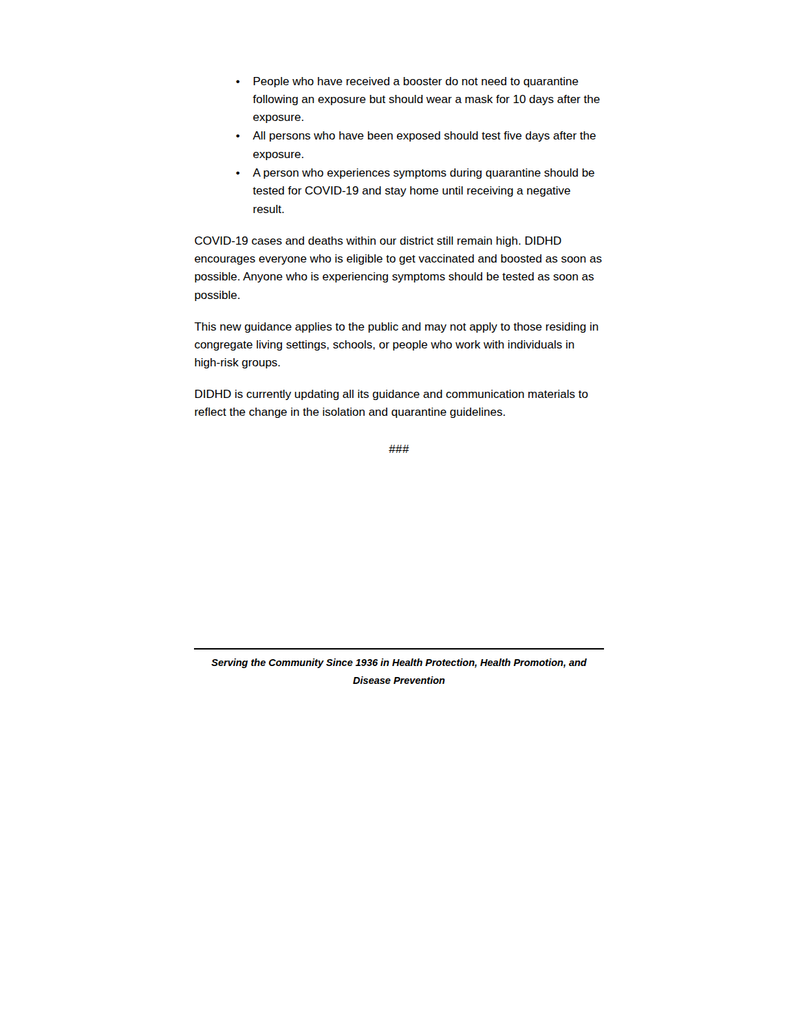People who have received a booster do not need to quarantine following an exposure but should wear a mask for 10 days after the exposure.
All persons who have been exposed should test five days after the exposure.
A person who experiences symptoms during quarantine should be tested for COVID-19 and stay home until receiving a negative result.
COVID-19 cases and deaths within our district still remain high. DIDHD encourages everyone who is eligible to get vaccinated and boosted as soon as possible. Anyone who is experiencing symptoms should be tested as soon as possible.
This new guidance applies to the public and may not apply to those residing in congregate living settings, schools, or people who work with individuals in high-risk groups.
DIDHD is currently updating all its guidance and communication materials to reflect the change in the isolation and quarantine guidelines.
###
Serving the Community Since 1936 in Health Protection, Health Promotion, and Disease Prevention